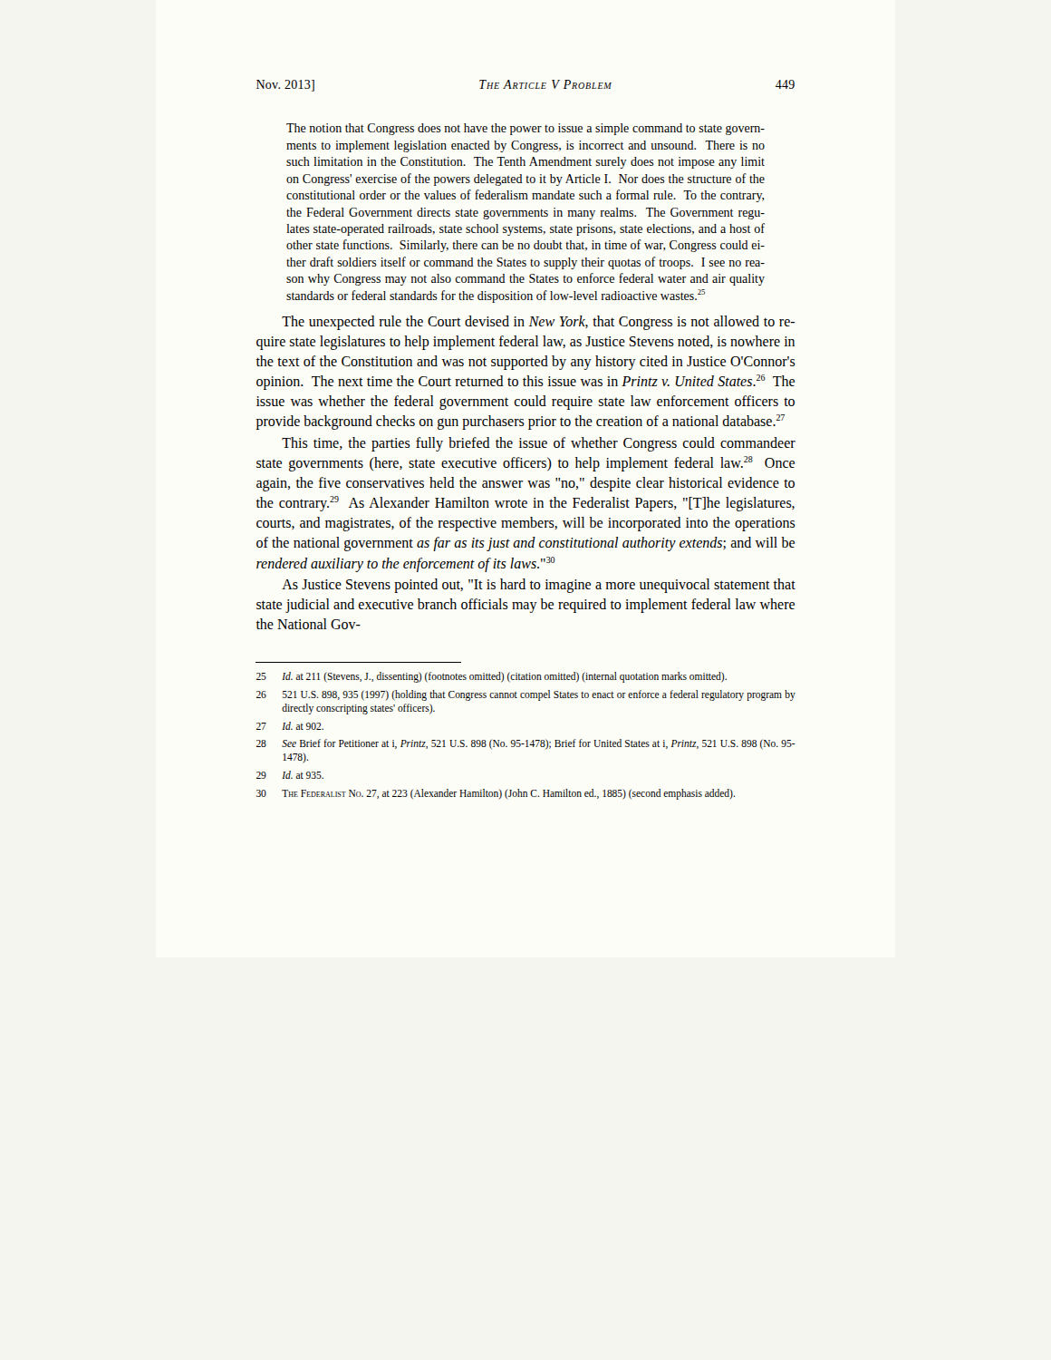Nov. 2013] The Article V Problem 449
The notion that Congress does not have the power to issue a simple command to state governments to implement legislation enacted by Congress, is incorrect and unsound. There is no such limitation in the Constitution. The Tenth Amendment surely does not impose any limit on Congress' exercise of the powers delegated to it by Article I. Nor does the structure of the constitutional order or the values of federalism mandate such a formal rule. To the contrary, the Federal Government directs state governments in many realms. The Government regulates state-operated railroads, state school systems, state prisons, state elections, and a host of other state functions. Similarly, there can be no doubt that, in time of war, Congress could either draft soldiers itself or command the States to supply their quotas of troops. I see no reason why Congress may not also command the States to enforce federal water and air quality standards or federal standards for the disposition of low-level radioactive wastes.25
The unexpected rule the Court devised in New York, that Congress is not allowed to require state legislatures to help implement federal law, as Justice Stevens noted, is nowhere in the text of the Constitution and was not supported by any history cited in Justice O'Connor's opinion. The next time the Court returned to this issue was in Printz v. United States.26 The issue was whether the federal government could require state law enforcement officers to provide background checks on gun purchasers prior to the creation of a national database.27
This time, the parties fully briefed the issue of whether Congress could commandeer state governments (here, state executive officers) to help implement federal law.28 Once again, the five conservatives held the answer was "no," despite clear historical evidence to the contrary.29 As Alexander Hamilton wrote in the Federalist Papers, "[T]he legislatures, courts, and magistrates, of the respective members, will be incorporated into the operations of the national government as far as its just and constitutional authority extends; and will be rendered auxiliary to the enforcement of its laws."30
As Justice Stevens pointed out, "It is hard to imagine a more unequivocal statement that state judicial and executive branch officials may be required to implement federal law where the National Gov-
25 Id. at 211 (Stevens, J., dissenting) (footnotes omitted) (citation omitted) (internal quotation marks omitted).
26521 U.S. 898, 935 (1997) (holding that Congress cannot compel States to enact or enforce a federal regulatory program by directly conscripting states' officers).
27 Id. at 902.
28 See Brief for Petitioner at i, Printz, 521 U.S. 898 (No. 95-1478); Brief for United States at i, Printz, 521 U.S. 898 (No. 95-1478).
29 Id. at 935.
30 The Federalist No. 27, at 223 (Alexander Hamilton) (John C. Hamilton ed., 1885) (second emphasis added).